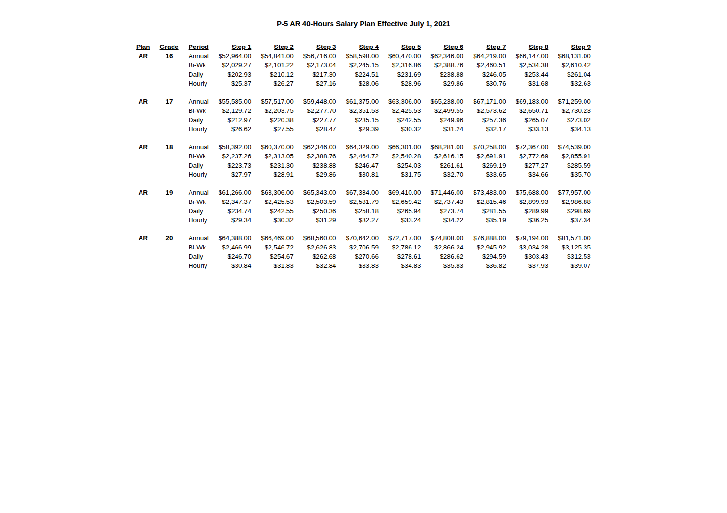P-5 AR 40-Hours Salary Plan Effective July 1, 2021
| Plan | Grade | Period | Step 1 | Step 2 | Step 3 | Step 4 | Step 5 | Step 6 | Step 7 | Step 8 | Step 9 |
| --- | --- | --- | --- | --- | --- | --- | --- | --- | --- | --- | --- |
| AR | 16 | Annual | $52,964.00 | $54,841.00 | $56,716.00 | $58,598.00 | $60,470.00 | $62,346.00 | $64,219.00 | $66,147.00 | $68,131.00 |
| | | Bi-Wk | $2,029.27 | $2,101.22 | $2,173.04 | $2,245.15 | $2,316.86 | $2,388.76 | $2,460.51 | $2,534.38 | $2,610.42 |
| | | Daily | $202.93 | $210.12 | $217.30 | $224.51 | $231.69 | $238.88 | $246.05 | $253.44 | $261.04 |
| | | Hourly | $25.37 | $26.27 | $27.16 | $28.06 | $28.96 | $29.86 | $30.76 | $31.68 | $32.63 |
| AR | 17 | Annual | $55,585.00 | $57,517.00 | $59,448.00 | $61,375.00 | $63,306.00 | $65,238.00 | $67,171.00 | $69,183.00 | $71,259.00 |
| | | Bi-Wk | $2,129.72 | $2,203.75 | $2,277.70 | $2,351.53 | $2,425.53 | $2,499.55 | $2,573.62 | $2,650.71 | $2,730.23 |
| | | Daily | $212.97 | $220.38 | $227.77 | $235.15 | $242.55 | $249.96 | $257.36 | $265.07 | $273.02 |
| | | Hourly | $26.62 | $27.55 | $28.47 | $29.39 | $30.32 | $31.24 | $32.17 | $33.13 | $34.13 |
| AR | 18 | Annual | $58,392.00 | $60,370.00 | $62,346.00 | $64,329.00 | $66,301.00 | $68,281.00 | $70,258.00 | $72,367.00 | $74,539.00 |
| | | Bi-Wk | $2,237.26 | $2,313.05 | $2,388.76 | $2,464.72 | $2,540.28 | $2,616.15 | $2,691.91 | $2,772.69 | $2,855.91 |
| | | Daily | $223.73 | $231.30 | $238.88 | $246.47 | $254.03 | $261.61 | $269.19 | $277.27 | $285.59 |
| | | Hourly | $27.97 | $28.91 | $29.86 | $30.81 | $31.75 | $32.70 | $33.65 | $34.66 | $35.70 |
| AR | 19 | Annual | $61,266.00 | $63,306.00 | $65,343.00 | $67,384.00 | $69,410.00 | $71,446.00 | $73,483.00 | $75,688.00 | $77,957.00 |
| | | Bi-Wk | $2,347.37 | $2,425.53 | $2,503.59 | $2,581.79 | $2,659.42 | $2,737.43 | $2,815.46 | $2,899.93 | $2,986.88 |
| | | Daily | $234.74 | $242.55 | $250.36 | $258.18 | $265.94 | $273.74 | $281.55 | $289.99 | $298.69 |
| | | Hourly | $29.34 | $30.32 | $31.29 | $32.27 | $33.24 | $34.22 | $35.19 | $36.25 | $37.34 |
| AR | 20 | Annual | $64,388.00 | $66,469.00 | $68,560.00 | $70,642.00 | $72,717.00 | $74,808.00 | $76,888.00 | $79,194.00 | $81,571.00 |
| | | Bi-Wk | $2,466.99 | $2,546.72 | $2,626.83 | $2,706.59 | $2,786.12 | $2,866.24 | $2,945.92 | $3,034.28 | $3,125.35 |
| | | Daily | $246.70 | $254.67 | $262.68 | $270.66 | $278.61 | $286.62 | $294.59 | $303.43 | $312.53 |
| | | Hourly | $30.84 | $31.83 | $32.84 | $33.83 | $34.83 | $35.83 | $36.82 | $37.93 | $39.07 |